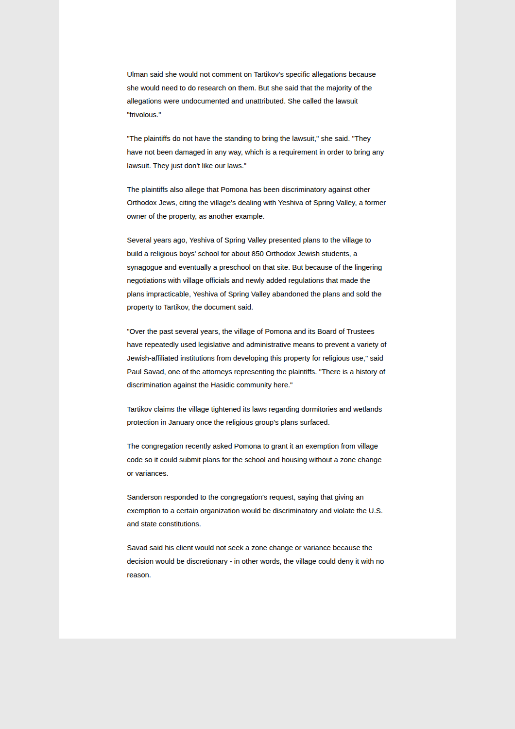Ulman said she would not comment on Tartikov's specific allegations because she would need to do research on them. But she said that the majority of the allegations were undocumented and unattributed. She called the lawsuit "frivolous."
"The plaintiffs do not have the standing to bring the lawsuit," she said. "They have not been damaged in any way, which is a requirement in order to bring any lawsuit. They just don't like our laws."
The plaintiffs also allege that Pomona has been discriminatory against other Orthodox Jews, citing the village's dealing with Yeshiva of Spring Valley, a former owner of the property, as another example.
Several years ago, Yeshiva of Spring Valley presented plans to the village to build a religious boys' school for about 850 Orthodox Jewish students, a synagogue and eventually a preschool on that site. But because of the lingering negotiations with village officials and newly added regulations that made the plans impracticable, Yeshiva of Spring Valley abandoned the plans and sold the property to Tartikov, the document said.
"Over the past several years, the village of Pomona and its Board of Trustees have repeatedly used legislative and administrative means to prevent a variety of Jewish-affiliated institutions from developing this property for religious use," said Paul Savad, one of the attorneys representing the plaintiffs. "There is a history of discrimination against the Hasidic community here."
Tartikov claims the village tightened its laws regarding dormitories and wetlands protection in January once the religious group's plans surfaced.
The congregation recently asked Pomona to grant it an exemption from village code so it could submit plans for the school and housing without a zone change or variances.
Sanderson responded to the congregation's request, saying that giving an exemption to a certain organization would be discriminatory and violate the U.S. and state constitutions.
Savad said his client would not seek a zone change or variance because the decision would be discretionary - in other words, the village could deny it with no reason.